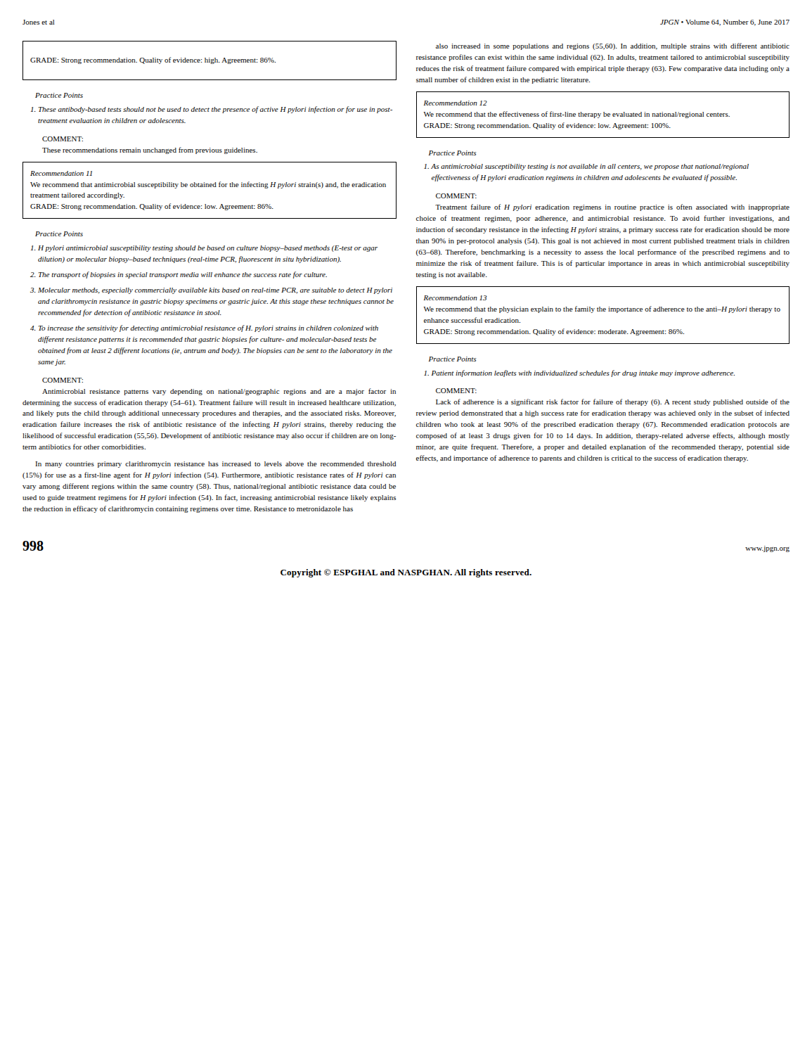Jones et al
JPGN • Volume 64, Number 6, June 2017
GRADE: Strong recommendation. Quality of evidence: high. Agreement: 86%.
Practice Points
These antibody-based tests should not be used to detect the presence of active H pylori infection or for use in post-treatment evaluation in children or adolescents.
COMMENT:
These recommendations remain unchanged from previous guidelines.
Recommendation 11
We recommend that antimicrobial susceptibility be obtained for the infecting H pylori strain(s) and, the eradication treatment tailored accordingly.
GRADE: Strong recommendation. Quality of evidence: low. Agreement: 86%.
Practice Points
H pylori antimicrobial susceptibility testing should be based on culture biopsy–based methods (E-test or agar dilution) or molecular biopsy–based techniques (real-time PCR, fluorescent in situ hybridization).
The transport of biopsies in special transport media will enhance the success rate for culture.
Molecular methods, especially commercially available kits based on real-time PCR, are suitable to detect H pylori and clarithromycin resistance in gastric biopsy specimens or gastric juice. At this stage these techniques cannot be recommended for detection of antibiotic resistance in stool.
To increase the sensitivity for detecting antimicrobial resistance of H. pylori strains in children colonized with different resistance patterns it is recommended that gastric biopsies for culture- and molecular-based tests be obtained from at least 2 different locations (ie, antrum and body). The biopsies can be sent to the laboratory in the same jar.
COMMENT:
Antimicrobial resistance patterns vary depending on national/geographic regions and are a major factor in determining the success of eradication therapy (54–61). Treatment failure will result in increased healthcare utilization, and likely puts the child through additional unnecessary procedures and therapies, and the associated risks. Moreover, eradication failure increases the risk of antibiotic resistance of the infecting H pylori strains, thereby reducing the likelihood of successful eradication (55,56). Development of antibiotic resistance may also occur if children are on long-term antibiotics for other comorbidities.
In many countries primary clarithromycin resistance has increased to levels above the recommended threshold (15%) for use as a first-line agent for H pylori infection (54). Furthermore, antibiotic resistance rates of H pylori can vary among different regions within the same country (58). Thus, national/regional antibiotic resistance data could be used to guide treatment regimens for H pylori infection (54). In fact, increasing antimicrobial resistance likely explains the reduction in efficacy of clarithromycin containing regimens over time. Resistance to metronidazole has
also increased in some populations and regions (55,60). In addition, multiple strains with different antibiotic resistance profiles can exist within the same individual (62). In adults, treatment tailored to antimicrobial susceptibility reduces the risk of treatment failure compared with empirical triple therapy (63). Few comparative data including only a small number of children exist in the pediatric literature.
Recommendation 12
We recommend that the effectiveness of first-line therapy be evaluated in national/regional centers.
GRADE: Strong recommendation. Quality of evidence: low. Agreement: 100%.
Practice Points
As antimicrobial susceptibility testing is not available in all centers, we propose that national/regional effectiveness of H pylori eradication regimens in children and adolescents be evaluated if possible.
COMMENT:
Treatment failure of H pylori eradication regimens in routine practice is often associated with inappropriate choice of treatment regimen, poor adherence, and antimicrobial resistance. To avoid further investigations, and induction of secondary resistance in the infecting H pylori strains, a primary success rate for eradication should be more than 90% in per-protocol analysis (54). This goal is not achieved in most current published treatment trials in children (63–68). Therefore, benchmarking is a necessity to assess the local performance of the prescribed regimens and to minimize the risk of treatment failure. This is of particular importance in areas in which antimicrobial susceptibility testing is not available.
Recommendation 13
We recommend that the physician explain to the family the importance of adherence to the anti–H pylori therapy to enhance successful eradication.
GRADE: Strong recommendation. Quality of evidence: moderate. Agreement: 86%.
Practice Points
Patient information leaflets with individualized schedules for drug intake may improve adherence.
COMMENT:
Lack of adherence is a significant risk factor for failure of therapy (6). A recent study published outside of the review period demonstrated that a high success rate for eradication therapy was achieved only in the subset of infected children who took at least 90% of the prescribed eradication therapy (67). Recommended eradication protocols are composed of at least 3 drugs given for 10 to 14 days. In addition, therapy-related adverse effects, although mostly minor, are quite frequent. Therefore, a proper and detailed explanation of the recommended therapy, potential side effects, and importance of adherence to parents and children is critical to the success of eradication therapy.
998
www.jpgn.org
Copyright © ESPGHAL and NASPGHAN. All rights reserved.